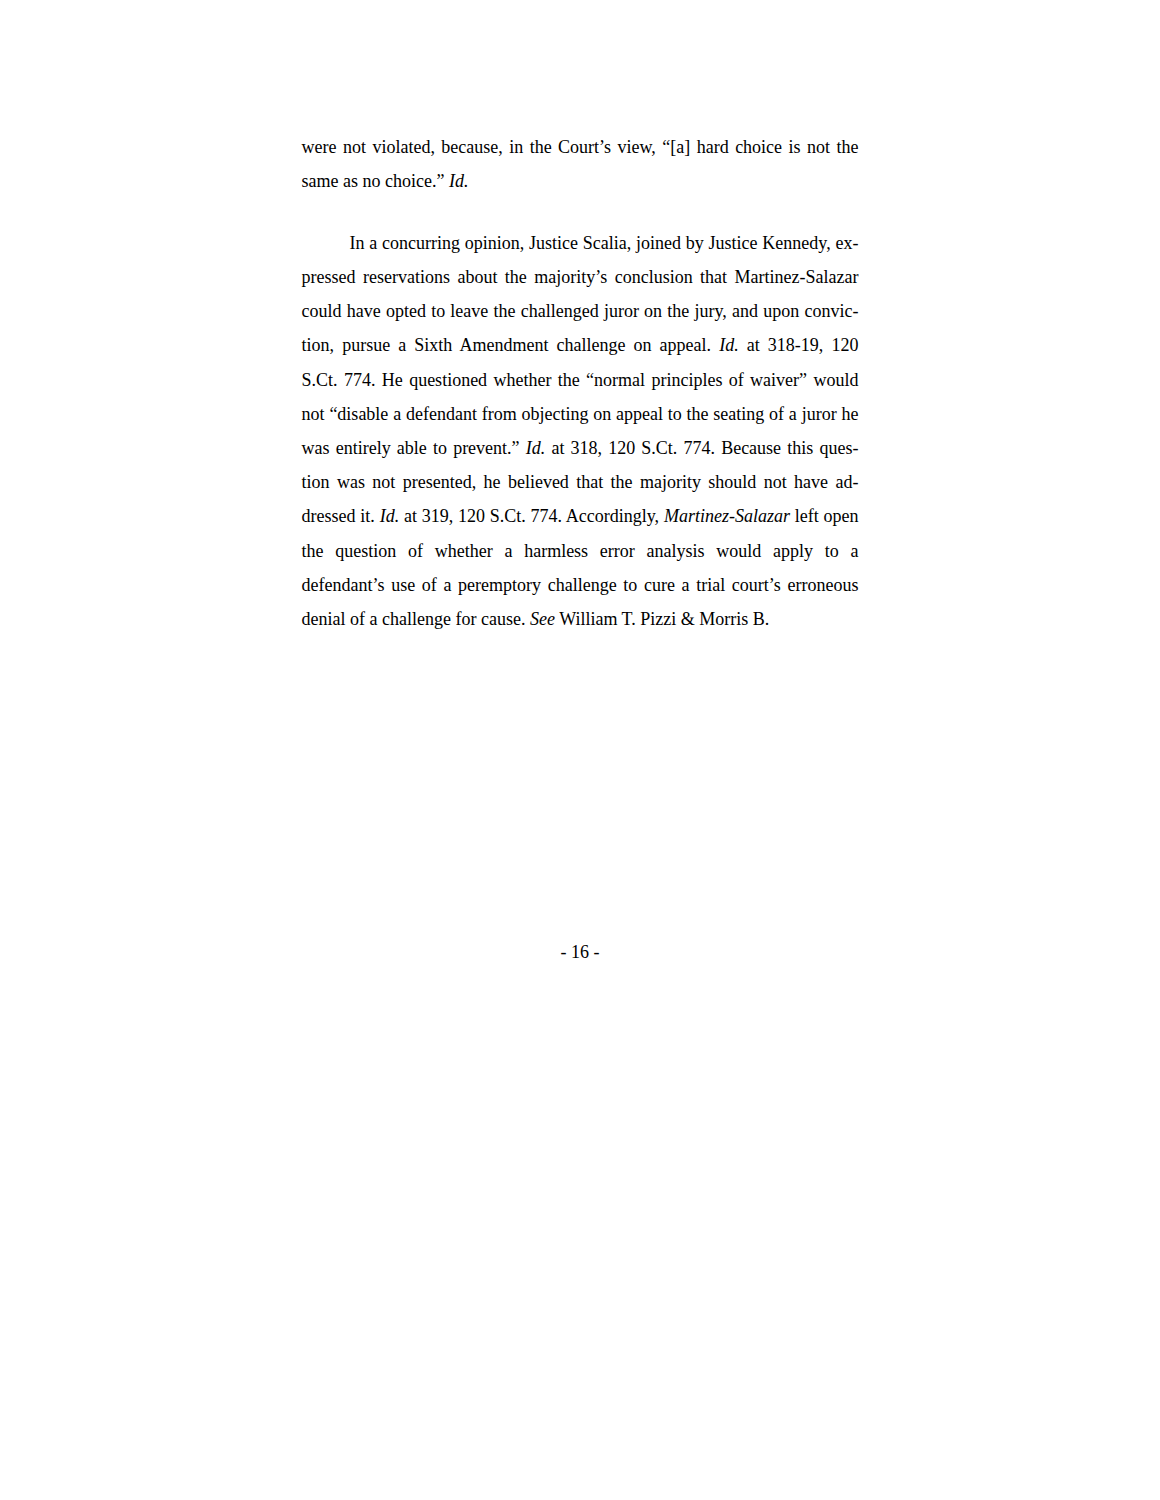were not violated, because, in the Court’s view, “[a] hard choice is not the same as no choice.” Id.
In a concurring opinion, Justice Scalia, joined by Justice Kennedy, expressed reservations about the majority’s conclusion that Martinez-Salazar could have opted to leave the challenged juror on the jury, and upon conviction, pursue a Sixth Amendment challenge on appeal. Id. at 318-19, 120 S.Ct. 774. He questioned whether the “normal principles of waiver” would not “disable a defendant from objecting on appeal to the seating of a juror he was entirely able to prevent.” Id. at 318, 120 S.Ct. 774. Because this question was not presented, he believed that the majority should not have addressed it. Id. at 319, 120 S.Ct. 774. Accordingly, Martinez-Salazar left open the question of whether a harmless error analysis would apply to a defendant’s use of a peremptory challenge to cure a trial court’s erroneous denial of a challenge for cause. See William T. Pizzi & Morris B.
- 16 -